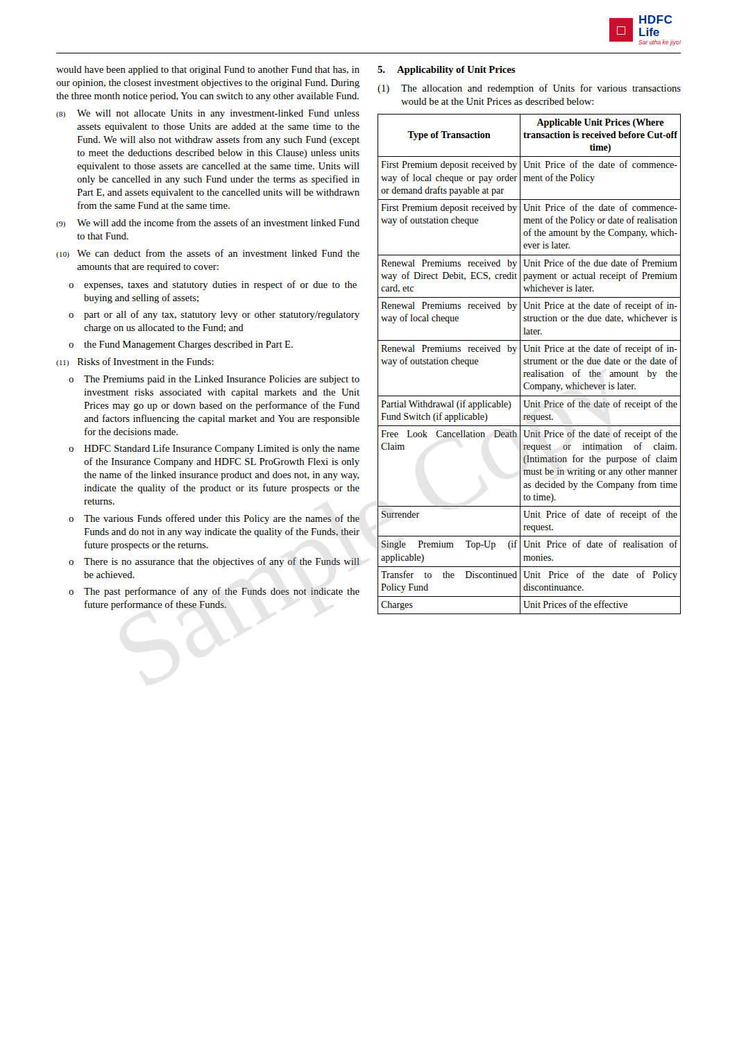Sample Copy
□ HDFC
Life
Sar utha ke jiyo!
would have been applied to that original Fund to another Fund that has, in our opinion, the closest investment objectives to the original Fund. During the three month notice period, You can switch to any other available Fund.
(8)
We will not allocate Units in any investment-linked Fund unless assets equivalent to those Units are added at the same time to the Fund. We will also not withdraw assets from any such Fund (except to meet the deductions described below in this Clause) unless units equivalent to those assets are cancelled at the same time. Units will only be cancelled in any such Fund under the terms as specified in Part E, and assets equivalent to the cancelled units will be withdrawn from the same Fund at the same time.
(9)
We will add the income from the assets of an investment linked Fund to that Fund.
(10)
We can deduct from the assets of an investment linked Fund the amounts that are required to cover:
expenses, taxes and statutory duties in respect of or due to the buying and selling of assets;
part or all of any tax, statutory levy or other statutory/regulatory charge on us allocated to the Fund; and
the Fund Management Charges described in Part E.
(11)
Risks of Investment in the Funds:
The Premiums paid in the Linked Insurance Policies are subject to investment risks associated with capital markets and the Unit Prices may go up or down based on the performance of the Fund and factors influencing the capital market and You are responsible for the decisions made.
HDFC Standard Life Insurance Company Limited is only the name of the Insurance Company and HDFC SL ProGrowth Flexi is only the name of the linked insurance product and does not, in any way, indicate the quality of the product or its future prospects or the returns.
The various Funds offered under this Policy are the names of the Funds and do not in any way indicate the quality of the Funds, their future prospects or the returns.
There is no assurance that the objectives of any of the Funds will be achieved.
The past performance of any of the Funds does not indicate the future performance of these Funds.
5.
Applicability of Unit Prices
(1)
The allocation and redemption of Units for various transactions would be at the Unit Prices as described below:
| Type of Transaction | Applicable Unit Prices (Where transaction is received before Cut-off time) |
| --- | --- |
| First Premium deposit received by way of local cheque or pay order or demand drafts payable at par | Unit Price of the date of commencement of the Policy |
| First Premium deposit received by way of outstation cheque | Unit Price of the date of commencement of the Policy or date of realisation of the amount by the Company, whichever is later. |
| Renewal Premiums received by way of Direct Debit, ECS, credit card, etc | Unit Price of the due date of Premium payment or actual receipt of Premium whichever is later. |
| Renewal Premiums received by way of local cheque | Unit Price at the date of receipt of instruction or the due date, whichever is later. |
| Renewal Premiums received by way of outstation cheque | Unit Price at the date of receipt of instrument or the due date or the date of realisation of the amount by the Company, whichever is later. |
| Partial Withdrawal (if applicable) Fund Switch (if applicable) | Unit Price of the date of receipt of the request. |
| Free Look Cancellation Death Claim | Unit Price of the date of receipt of the request or intimation of claim. (Intimation for the purpose of claim must be in writing or any other manner as decided by the Company from time to time). |
| Surrender | Unit Price of date of receipt of the request. |
| Single Premium Top-Up (if applicable) | Unit Price of date of realisation of monies. |
| Transfer to the Discontinued Policy Fund | Unit Price of the date of Policy discontinuance. |
| Charges | Unit Prices of the effective |